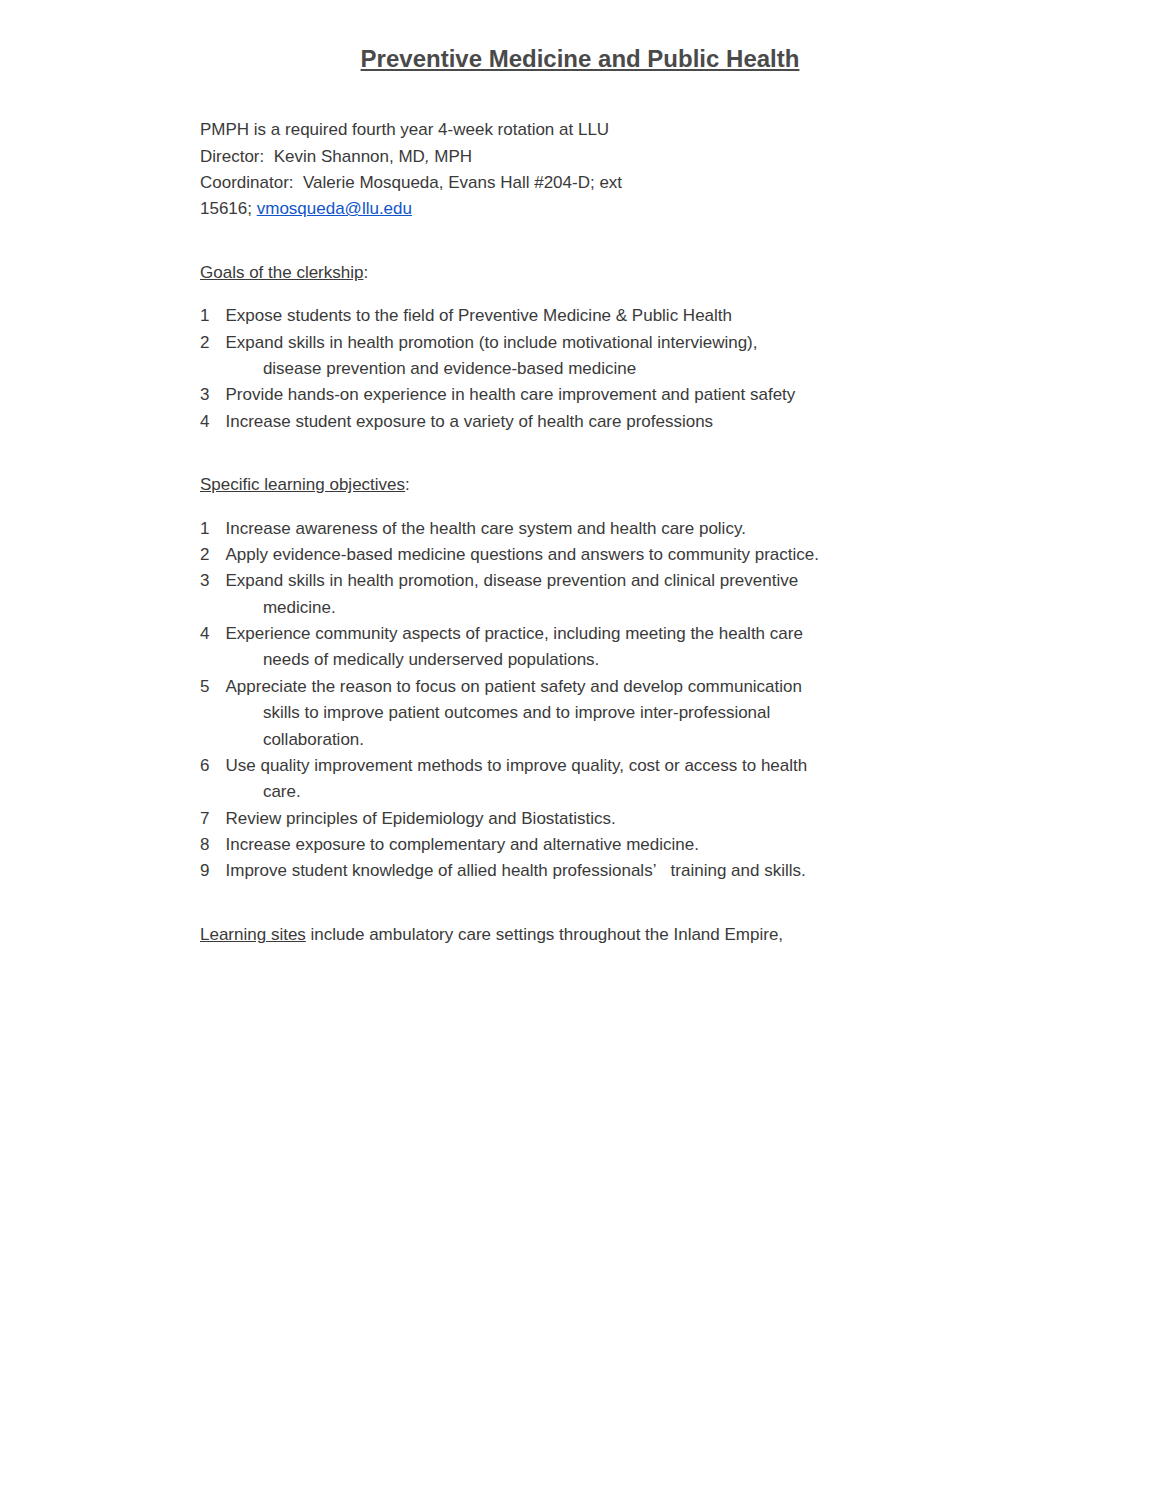Preventive Medicine and Public Health
PMPH is a required fourth year 4-week rotation at LLU
Director: Kevin Shannon, MD, MPH
Coordinator: Valerie Mosqueda, Evans Hall #204-D; ext
15616; vmosqueda@llu.edu
Goals of the clerkship
:
Expose students to the field of Preventive Medicine & Public Health
Expand skills in health promotion (to include motivational interviewing), disease prevention and evidence-based medicine
Provide hands-on experience in health care improvement and patient safety
Increase student exposure to a variety of health care professions
Specific learning objectives
:
Increase awareness of the health care system and health care policy.
Apply evidence-based medicine questions and answers to community practice.
Expand skills in health promotion, disease prevention and clinical preventive medicine.
Experience community aspects of practice, including meeting the health care needs of medically underserved populations.
Appreciate the reason to focus on patient safety and develop communication skills to improve patient outcomes and to improve inter-professional collaboration.
Use quality improvement methods to improve quality, cost or access to health care.
Review principles of Epidemiology and Biostatistics.
Increase exposure to complementary and alternative medicine.
Improve student knowledge of allied health professionals’ training and skills.
Learning sites
include ambulatory care settings throughout the Inland Empire,